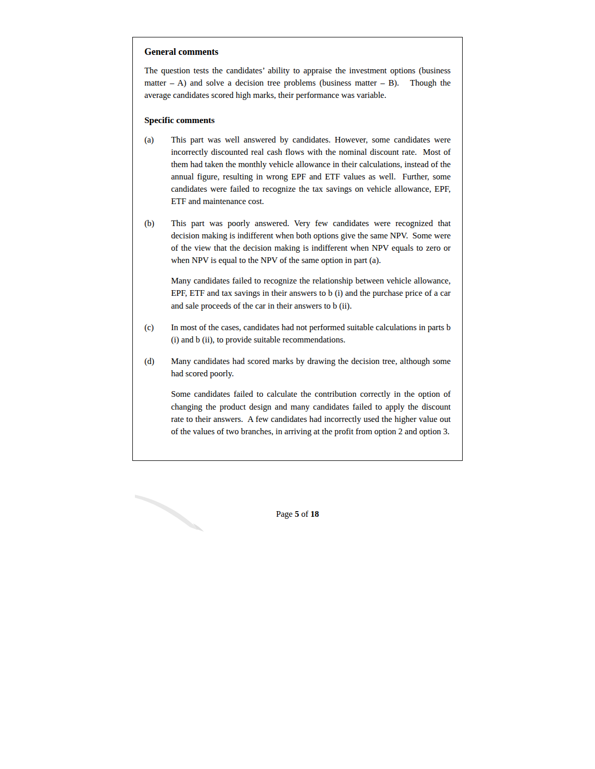General comments
The question tests the candidates’ ability to appraise the investment options (business matter – A) and solve a decision tree problems (business matter – B). Though the average candidates scored high marks, their performance was variable.
Specific comments
| (a) | This part was well answered by candidates. However, some candidates were incorrectly discounted real cash flows with the nominal discount rate. Most of them had taken the monthly vehicle allowance in their calculations, instead of the annual figure, resulting in wrong EPF and ETF values as well. Further, some candidates were failed to recognize the tax savings on vehicle allowance, EPF, ETF and maintenance cost. |
| (b) | This part was poorly answered. Very few candidates were recognized that decision making is indifferent when both options give the same NPV. Some were of the view that the decision making is indifferent when NPV equals to zero or when NPV is equal to the NPV of the same option in part (a). Many candidates failed to recognize the relationship between vehicle allowance, EPF, ETF and tax savings in their answers to b (i) and the purchase price of a car and sale proceeds of the car in their answers to b (ii). |
| (c) | In most of the cases, candidates had not performed suitable calculations in parts b (i) and b (ii), to provide suitable recommendations. |
| (d) | Many candidates had scored marks by drawing the decision tree, although some had scored poorly. Some candidates failed to calculate the contribution correctly in the option of changing the product design and many candidates failed to apply the discount rate to their answers. A few candidates had incorrectly used the higher value out of the values of two branches, in arriving at the profit from option 2 and option 3. |
Page 5 of 18